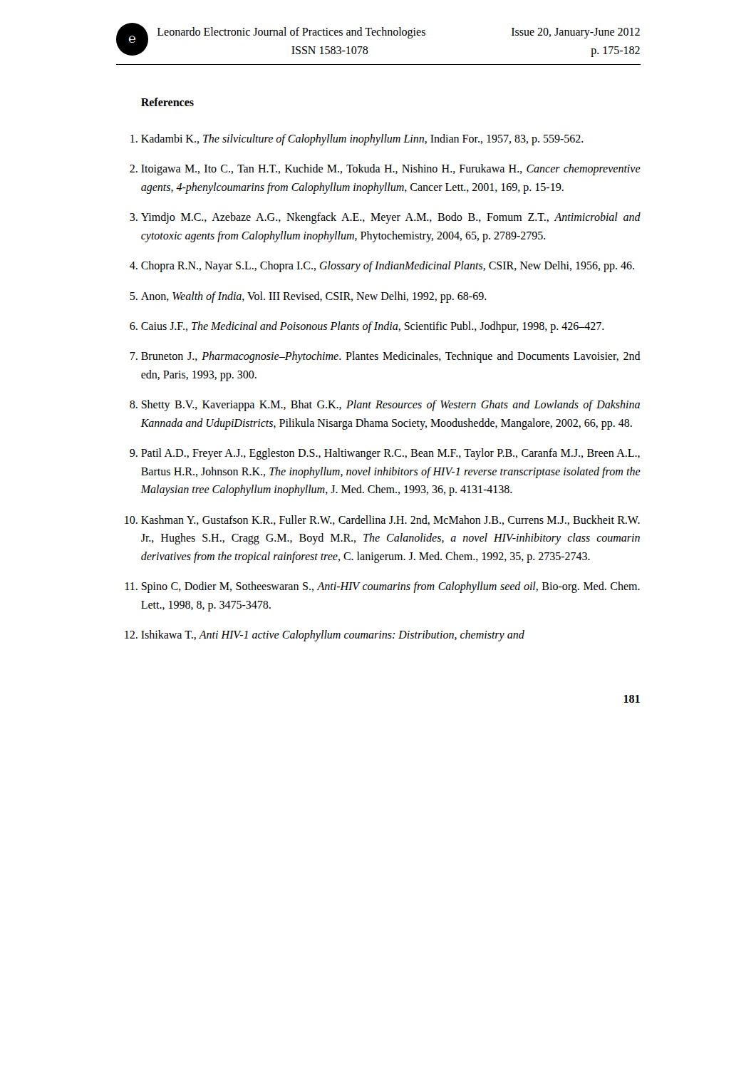℮
Leonardo Electronic Journal of Practices and Technologies ISSN 1583-1078
Issue 20, January-June 2012 p. 175-182
References
Kadambi K., The silviculture of Calophyllum inophyllum Linn, Indian For., 1957, 83, p. 559-562.
Itoigawa M., Ito C., Tan H.T., Kuchide M., Tokuda H., Nishino H., Furukawa H., Cancer chemopreventive agents, 4-phenylcoumarins from Calophyllum inophyllum, Cancer Lett., 2001, 169, p. 15-19.
Yimdjo M.C., Azebaze A.G., Nkengfack A.E., Meyer A.M., Bodo B., Fomum Z.T., Antimicrobial and cytotoxic agents from Calophyllum inophyllum, Phytochemistry, 2004, 65, p. 2789-2795.
Chopra R.N., Nayar S.L., Chopra I.C., Glossary of IndianMedicinal Plants, CSIR, New Delhi, 1956, pp. 46.
Anon, Wealth of India, Vol. III Revised, CSIR, New Delhi, 1992, pp. 68-69.
Caius J.F., The Medicinal and Poisonous Plants of India, Scientific Publ., Jodhpur, 1998, p. 426–427.
Bruneton J., Pharmacognosie–Phytochime. Plantes Medicinales, Technique and Documents Lavoisier, 2nd edn, Paris, 1993, pp. 300.
Shetty B.V., Kaveriappa K.M., Bhat G.K., Plant Resources of Western Ghats and Lowlands of Dakshina Kannada and UdupiDistricts, Pilikula Nisarga Dhama Society, Moodushedde, Mangalore, 2002, 66, pp. 48.
Patil A.D., Freyer A.J., Eggleston D.S., Haltiwanger R.C., Bean M.F., Taylor P.B., Caranfa M.J., Breen A.L., Bartus H.R., Johnson R.K., The inophyllum, novel inhibitors of HIV-1 reverse transcriptase isolated from the Malaysian tree Calophyllum inophyllum, J. Med. Chem., 1993, 36, p. 4131-4138.
Kashman Y., Gustafson K.R., Fuller R.W., Cardellina J.H. 2nd, McMahon J.B., Currens M.J., Buckheit R.W. Jr., Hughes S.H., Cragg G.M., Boyd M.R., The Calanolides, a novel HIV-inhibitory class coumarin derivatives from the tropical rainforest tree, C. lanigerum. J. Med. Chem., 1992, 35, p. 2735-2743.
Spino C, Dodier M, Sotheeswaran S., Anti-HIV coumarins from Calophyllum seed oil, Bio-org. Med. Chem. Lett., 1998, 8, p. 3475-3478.
Ishikawa T., Anti HIV-1 active Calophyllum coumarins: Distribution, chemistry and
181